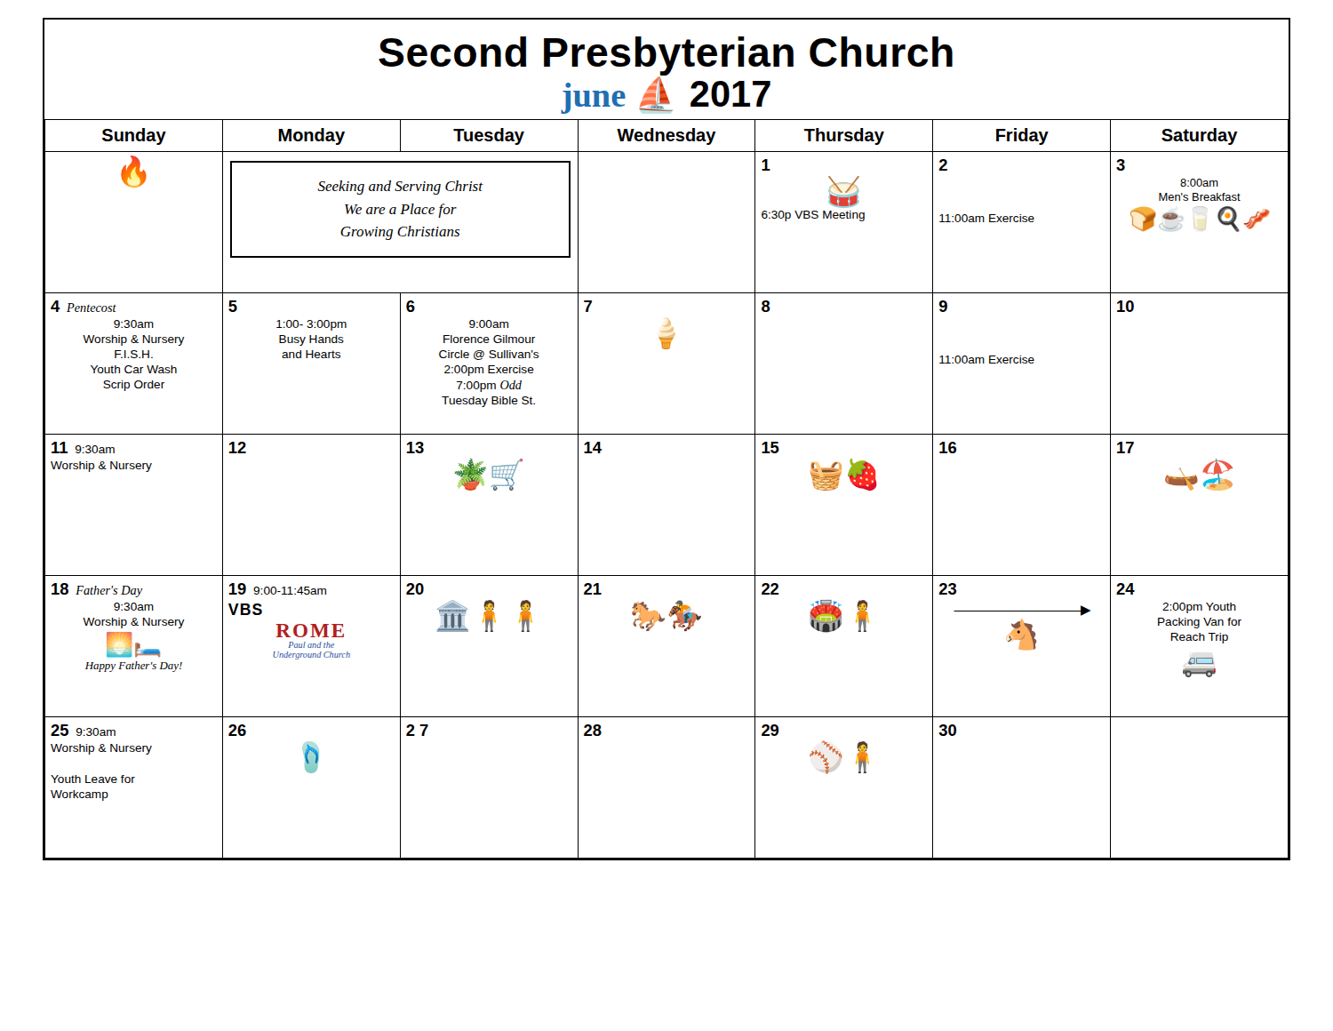Second Presbyterian Church
june ⛵ 2017
| Sunday | Monday | Tuesday | Wednesday | Thursday | Friday | Saturday |
| --- | --- | --- | --- | --- | --- | --- |
| 🔥 | Seeking and Serving Christ We are a Place for Growing Christians | | 1 🥁 6:30p VBS Meeting | 2 11:00am Exercise | 3 8:00am Men's Breakfast 🍞☕🥛🍳🥓 |
| 4 Pentecost 9:30am Worship & Nursery F.I.S.H. Youth Car Wash Scrip Order | 5 1:00- 3:00pm Busy Hands and Hearts | 6 9:00am Florence Gilmour Circle @ Sullivan's 2:00pm Exercise 7:00pm Odd Tuesday Bible St. | 7 🍦 | 8 | 9 11:00am Exercise | 10 |
| 11 9:30am Worship & Nursery | 12 | 13 🪴🛒 | 14 | 15 🧺🍓 | 16 | 17 🛶🏖️ |
| 18 Father's Day 9:30am Worship & Nursery 🌅🛏️ Happy Father's Day! | 19 9:00-11:45am VBS ROME Paul and the Underground Church | 20 🏛️🧍🧍 | 21 🐎🏇 | 22 🏟️🧍 | 23 ———————————▶ 🐴 | 24 2:00pm Youth Packing Van for Reach Trip 🚐 |
| 25 9:30am Worship & Nursery Youth Leave for Workcamp | 26 🩴 | 2 7 | 28 | 29 ⚾🧍 | 30 | |